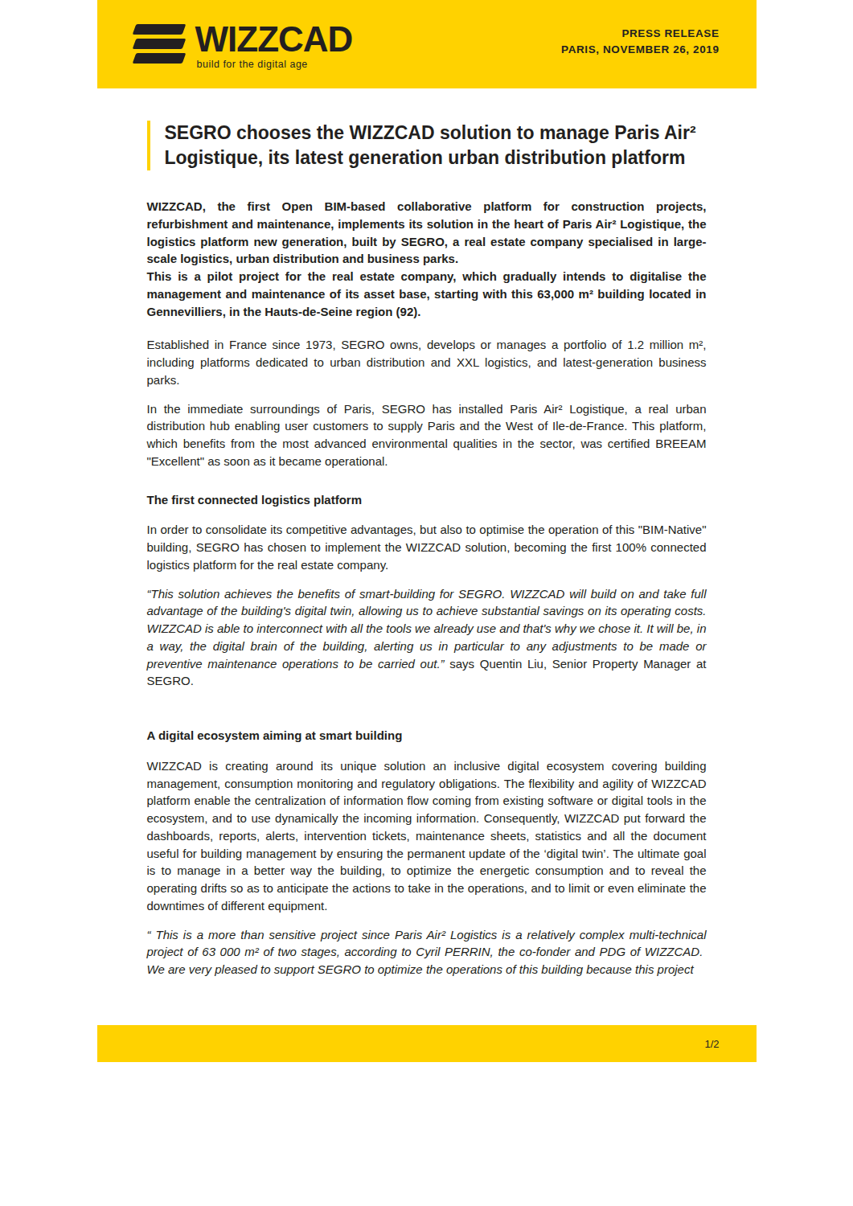WIZZCAD build for the digital age
PRESS RELEASE
PARIS, NOVEMBER 26, 2019
SEGRO chooses the WIZZCAD solution to manage Paris Air² Logistique, its latest generation urban distribution platform
WIZZCAD, the first Open BIM-based collaborative platform for construction projects, refurbishment and maintenance, implements its solution in the heart of Paris Air² Logistique, the logistics platform new generation, built by SEGRO, a real estate company specialised in large-scale logistics, urban distribution and business parks.
This is a pilot project for the real estate company, which gradually intends to digitalise the management and maintenance of its asset base, starting with this 63,000 m² building located in Gennevilliers, in the Hauts-de-Seine region (92).
Established in France since 1973, SEGRO owns, develops or manages a portfolio of 1.2 million m², including platforms dedicated to urban distribution and XXL logistics, and latest-generation business parks.
In the immediate surroundings of Paris, SEGRO has installed Paris Air² Logistique, a real urban distribution hub enabling user customers to supply Paris and the West of Ile-de-France. This platform, which benefits from the most advanced environmental qualities in the sector, was certified BREEAM "Excellent" as soon as it became operational.
The first connected logistics platform
In order to consolidate its competitive advantages, but also to optimise the operation of this "BIM-Native" building, SEGRO has chosen to implement the WIZZCAD solution, becoming the first 100% connected logistics platform for the real estate company.
“This solution achieves the benefits of smart-building for SEGRO. WIZZCAD will build on and take full advantage of the building's digital twin, allowing us to achieve substantial savings on its operating costs. WIZZCAD is able to interconnect with all the tools we already use and that's why we chose it. It will be, in a way, the digital brain of the building, alerting us in particular to any adjustments to be made or preventive maintenance operations to be carried out.” says Quentin Liu, Senior Property Manager at SEGRO.
A digital ecosystem aiming at smart building
WIZZCAD is creating around its unique solution an inclusive digital ecosystem covering building management, consumption monitoring and regulatory obligations. The flexibility and agility of WIZZCAD platform enable the centralization of information flow coming from existing software or digital tools in the ecosystem, and to use dynamically the incoming information. Consequently, WIZZCAD put forward the dashboards, reports, alerts, intervention tickets, maintenance sheets, statistics and all the document useful for building management by ensuring the permanent update of the ‘digital twin’. The ultimate goal is to manage in a better way the building, to optimize the energetic consumption and to reveal the operating drifts so as to anticipate the actions to take in the operations, and to limit or even eliminate the downtimes of different equipment.
“ This is a more than sensitive project since Paris Air² Logistics is a relatively complex multi-technical project of 63 000 m² of two stages, according to Cyril PERRIN, the co-fonder and PDG of WIZZCAD. We are very pleased to support SEGRO to optimize the operations of this building because this project
1/2